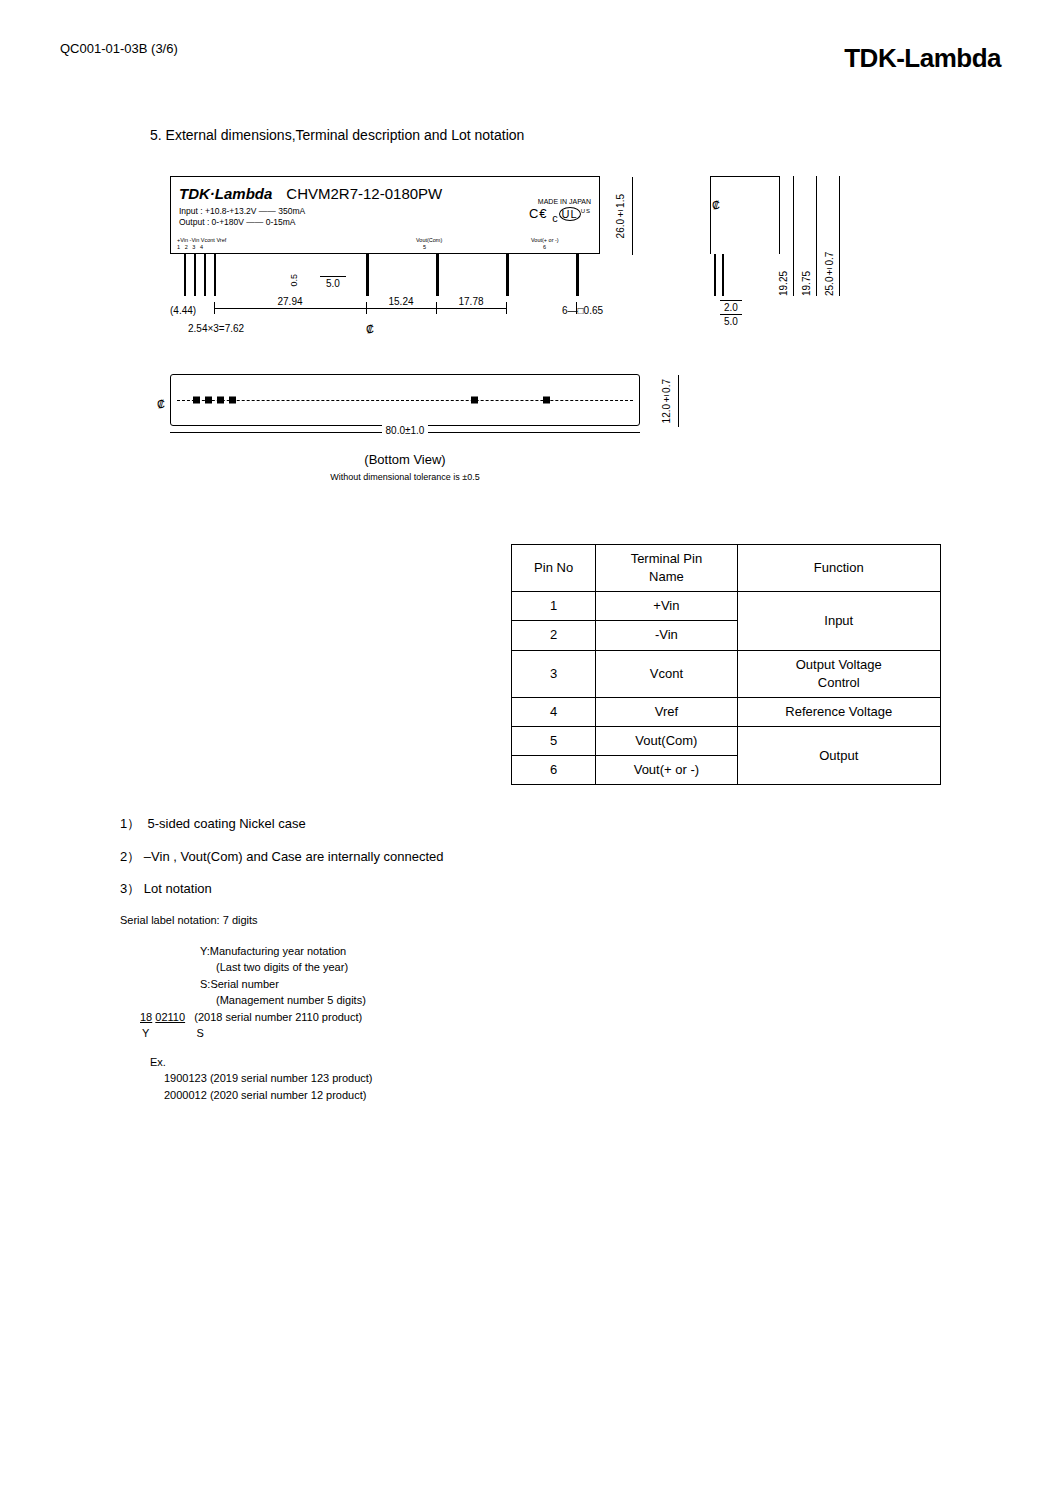QC001-01-03B (3/6)
TDK-Lambda
5. External dimensions,Terminal description and Lot notation
TDK·Lambda CHVM2R7-12-0180PW
MADE IN JAPAN
Input : +10.8-+13.2V —— 350mA
Output : 0-+180V —— 0-15mA
C€ cULUS
+Vin -Vin Vcont Vref 1 2 3 4 Vout(Com) 5 Vout(+ or -) 6
26.0±1.5
0.5 5.0 (4.44) 2.54×3=7.62 27.94 15.24 17.78 6—□0.65 ₡
19.25 19.75 25.0±0.7
2.0 5.0
₡
₡
12.0±0.7
80.0±1.0
(Bottom View)
Without dimensional tolerance is ±0.5
| Pin No | Terminal Pin Name | Function |
| --- | --- | --- |
| 1 | +Vin | Input |
| 2 | -Vin |
| 3 | Vcont | Output Voltage Control |
| 4 | Vref | Reference Voltage |
| 5 | Vout(Com) | Output |
| 6 | Vout(+ or -) |
1） 5-sided coating Nickel case
2） –Vin , Vout(Com) and Case are internally connected
3） Lot notation
Serial label notation: 7 digits
Y:Manufacturing year notation
(Last two digits of the year)
S:Serial number
(Management number 5 digits)
18 02110 (2018 serial number 2110 product)
Y S
Ex.
1900123 (2019 serial number 123 product)
2000012 (2020 serial number 12 product)